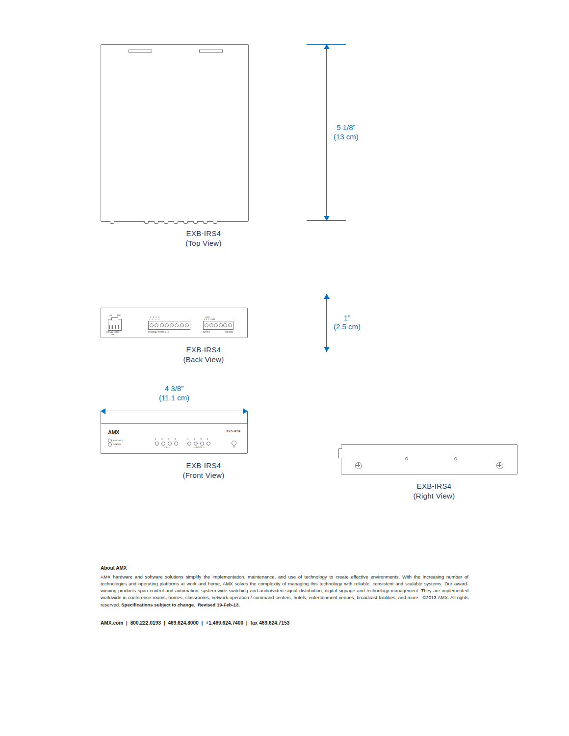5 1/8”
(13 cm)
EXB-IRS4
(Top View)
L/A SPD
ICS LAN 10/100 PoE 4 3 2 1 + − + − + − + −
IR/SERIAL (PORTS 1 - 4) +12V 4 3 2 1 GND
INPUTS EXB-IRS4
1”
(2.5 cm)
EXB-IRS4
(Back View)
4 3/8”
(11.1 cm)
AMX EXB-IRS4
LINK / ACT
STATUS
1 2 3 4
— IR —
1 2 3 4
— INPUTS —
ID
EXB-IRS4
(Front View)
EXB-IRS4
(Right View)
About AMX
AMX hardware and software solutions simplify the implementation, maintenance, and use of technology to create effective environments. With the increasing number of technologies and operating platforms at work and home, AMX solves the complexity of managing this technology with reliable, consistent and scalable systems. Our award-winning products span control and automation, system-wide switching and audio/video signal distribution, digital signage and technology management. They are implemented worldwide in conference rooms, homes, classrooms, network operation / command centers, hotels, entertainment venues, broadcast facilities, and more. ©2013 AMX. All rights reserved. Specifications subject to change. Revised 19-Feb-13.
AMX.com | 800.222.0193 | 469.624.8000 | +1.469.624.7400 | fax 469.624.7153